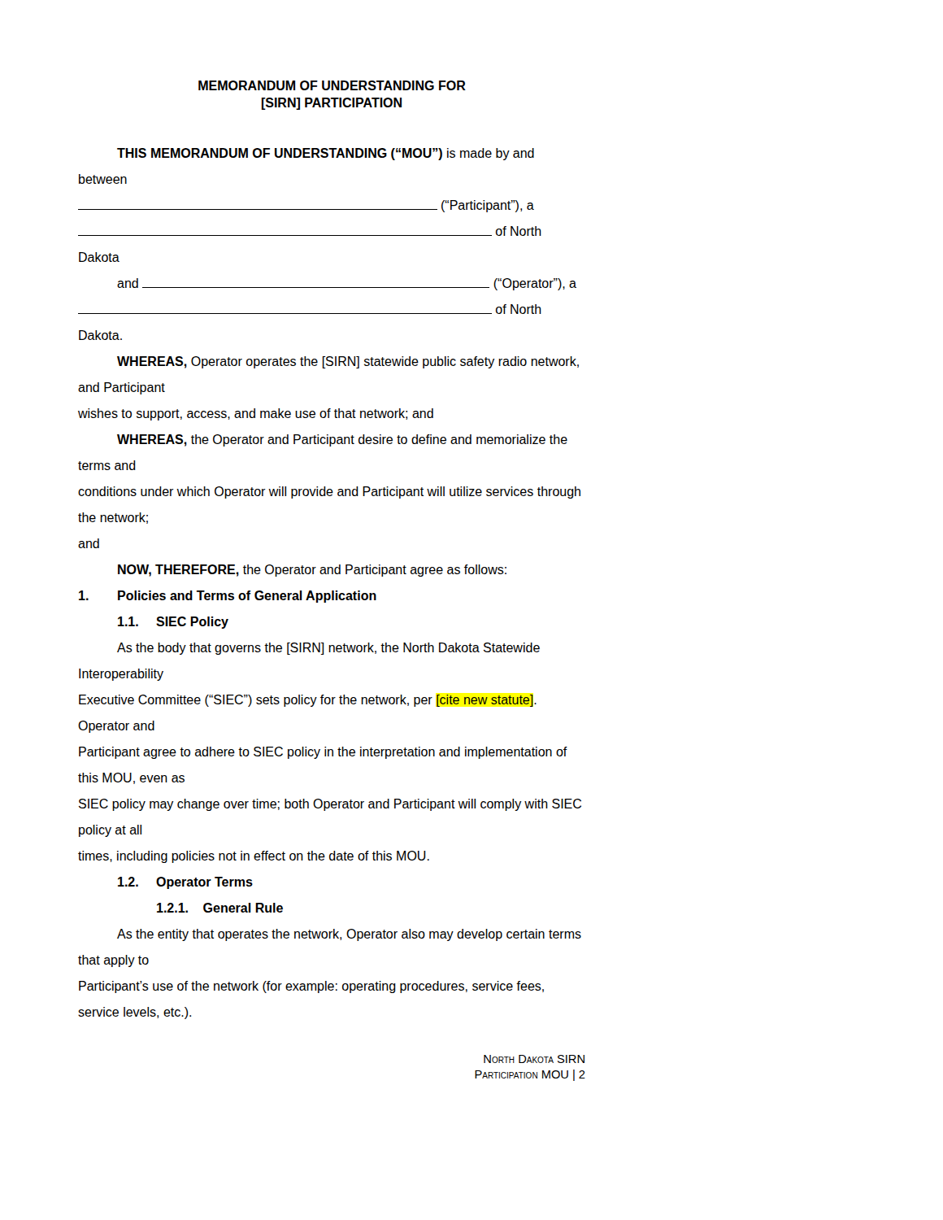MEMORANDUM OF UNDERSTANDING FOR
[SIRN] PARTICIPATION
THIS MEMORANDUM OF UNDERSTANDING (“MOU”) is made by and between
(“Participant”), a
of North Dakota
and (“Operator”), a
of North Dakota.
WHEREAS, Operator operates the [SIRN] statewide public safety radio network, and Participant
wishes to support, access, and make use of that network; and
WHEREAS, the Operator and Participant desire to define and memorialize the terms and
conditions under which Operator will provide and Participant will utilize services through the network;
and
NOW, THEREFORE, the Operator and Participant agree as follows:
1. Policies and Terms of General Application
1.1. SIEC Policy
As the body that governs the [SIRN] network, the North Dakota Statewide Interoperability
Executive Committee (“SIEC”) sets policy for the network, per [cite new statute]. Operator and
Participant agree to adhere to SIEC policy in the interpretation and implementation of this MOU, even as
SIEC policy may change over time; both Operator and Participant will comply with SIEC policy at all
times, including policies not in effect on the date of this MOU.
1.2. Operator Terms
1.2.1. General Rule
As the entity that operates the network, Operator also may develop certain terms that apply to
Participant’s use of the network (for example: operating procedures, service fees, service levels, etc.).
North Dakota SIRN
Participation MOU | 2